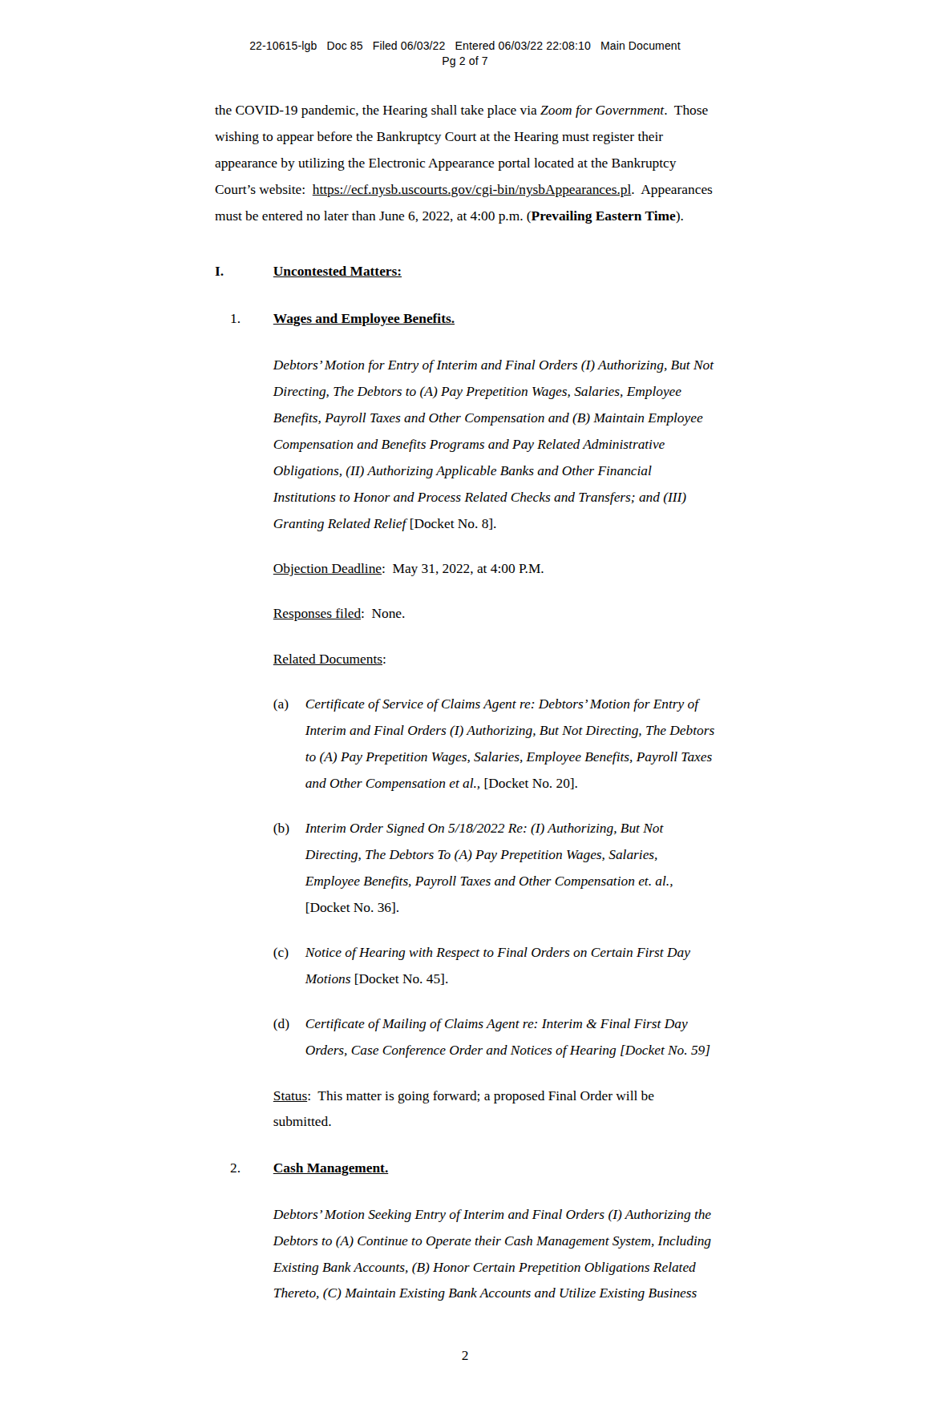22-10615-lgb Doc 85 Filed 06/03/22 Entered 06/03/22 22:08:10 Main DocumentPg 2 of 7
the COVID-19 pandemic, the Hearing shall take place via Zoom for Government. Those wishing to appear before the Bankruptcy Court at the Hearing must register their appearance by utilizing the Electronic Appearance portal located at the Bankruptcy Court’s website: https://ecf.nysb.uscourts.gov/cgi-bin/nysbAppearances.pl. Appearances must be entered no later than June 6, 2022, at 4:00 p.m. (Prevailing Eastern Time).
I. Uncontested Matters:
1. Wages and Employee Benefits.
Debtors’ Motion for Entry of Interim and Final Orders (I) Authorizing, But Not Directing, The Debtors to (A) Pay Prepetition Wages, Salaries, Employee Benefits, Payroll Taxes and Other Compensation and (B) Maintain Employee Compensation and Benefits Programs and Pay Related Administrative Obligations, (II) Authorizing Applicable Banks and Other Financial Institutions to Honor and Process Related Checks and Transfers; and (III) Granting Related Relief [Docket No. 8].
Objection Deadline: May 31, 2022, at 4:00 P.M.
Responses filed: None.
Related Documents:
(a) Certificate of Service of Claims Agent re: Debtors’ Motion for Entry of Interim and Final Orders (I) Authorizing, But Not Directing, The Debtors to (A) Pay Prepetition Wages, Salaries, Employee Benefits, Payroll Taxes and Other Compensation et al., [Docket No. 20].
(b) Interim Order Signed On 5/18/2022 Re: (I) Authorizing, But Not Directing, The Debtors To (A) Pay Prepetition Wages, Salaries, Employee Benefits, Payroll Taxes and Other Compensation et. al., [Docket No. 36].
(c) Notice of Hearing with Respect to Final Orders on Certain First Day Motions [Docket No. 45].
(d) Certificate of Mailing of Claims Agent re: Interim & Final First Day Orders, Case Conference Order and Notices of Hearing [Docket No. 59]
Status: This matter is going forward; a proposed Final Order will be submitted.
2. Cash Management.
Debtors’ Motion Seeking Entry of Interim and Final Orders (I) Authorizing the Debtors to (A) Continue to Operate their Cash Management System, Including Existing Bank Accounts, (B) Honor Certain Prepetition Obligations Related Thereto, (C) Maintain Existing Bank Accounts and Utilize Existing Business
2